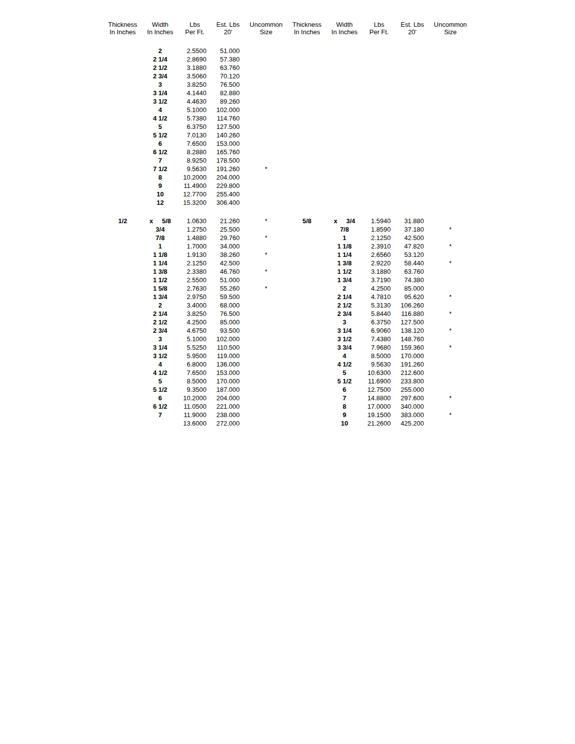| Thickness In Inches | Width In Inches | Lbs Per Ft. | Est. Lbs 20' | Uncommon Size | Thickness In Inches | Width In Inches | Lbs Per Ft. | Est. Lbs 20' | Uncommon Size |
| --- | --- | --- | --- | --- | --- | --- | --- | --- | --- |
| | 2 | 2.5500 | 51.000 | | | | | | |
| | 2 1/4 | 2.8690 | 57.380 | | | | | | |
| | 2 1/2 | 3.1880 | 63.760 | | | | | | |
| | 2 3/4 | 3.5060 | 70.120 | | | | | | |
| | 3 | 3.8250 | 76.500 | | | | | | |
| | 3 1/4 | 4.1440 | 82.880 | | | | | | |
| | 3 1/2 | 4.4630 | 89.260 | | | | | | |
| | 4 | 5.1000 | 102.000 | | | | | | |
| | 4 1/2 | 5.7380 | 114.760 | | | | | | |
| | 5 | 6.3750 | 127.500 | | | | | | |
| | 5 1/2 | 7.0130 | 140.260 | | | | | | |
| | 6 | 7.6500 | 153.000 | | | | | | |
| | 6 1/2 | 8.2880 | 165.760 | | | | | | |
| | 7 | 8.9250 | 178.500 | | | | | | |
| | 7 1/2 | 9.5630 | 191.260 | * | | | | | |
| | 8 | 10.2000 | 204.000 | | | | | | |
| | 9 | 11.4900 | 229.800 | | | | | | |
| | 10 | 12.7700 | 255.400 | | | | | | |
| | 12 | 15.3200 | 306.400 | | | | | | |
| 1/2 | x 5/8 | 1.0630 | 21.260 | * | 5/8 | x 3/4 | 1.5940 | 31.880 | |
| | 3/4 | 1.2750 | 25.500 | | | 7/8 | 1.8590 | 37.180 | * |
| | 7/8 | 1.4880 | 29.760 | * | | 1 | 2.1250 | 42.500 | |
| | 1 | 1.7000 | 34.000 | | | 1 1/8 | 2.3910 | 47.820 | * |
| | 1 1/8 | 1.9130 | 38.260 | * | | 1 1/4 | 2.6560 | 53.120 | |
| | 1 1/4 | 2.1250 | 42.500 | | | 1 3/8 | 2.9220 | 58.440 | * |
| | 1 3/8 | 2.3380 | 46.760 | * | | 1 1/2 | 3.1880 | 63.760 | |
| | 1 1/2 | 2.5500 | 51.000 | | | 1 3/4 | 3.7190 | 74.380 | |
| | 1 5/8 | 2.7630 | 55.260 | * | | 2 | 4.2500 | 85.000 | |
| | 1 3/4 | 2.9750 | 59.500 | | | 2 1/4 | 4.7810 | 95.620 | * |
| | 2 | 3.4000 | 68.000 | | | 2 1/2 | 5.3130 | 106.260 | |
| | 2 1/4 | 3.8250 | 76.500 | | | 2 3/4 | 5.8440 | 116.880 | * |
| | 2 1/2 | 4.2500 | 85.000 | | | 3 | 6.3750 | 127.500 | |
| | 2 3/4 | 4.6750 | 93.500 | | | 3 1/4 | 6.9060 | 138.120 | * |
| | 3 | 5.1000 | 102.000 | | | 3 1/2 | 7.4380 | 148.760 | |
| | 3 1/4 | 5.5250 | 110.500 | | | 3 3/4 | 7.9680 | 159.360 | * |
| | 3 1/2 | 5.9500 | 119.000 | | | 4 | 8.5000 | 170.000 | |
| | 4 | 6.8000 | 136.000 | | | 4 1/2 | 9.5630 | 191.260 | |
| | 4 1/2 | 7.6500 | 153.000 | | | 5 | 10.6300 | 212.600 | |
| | 5 | 8.5000 | 170.000 | | | 5 1/2 | 11.6900 | 233.800 | |
| | 5 1/2 | 9.3500 | 187.000 | | | 6 | 12.7500 | 255.000 | |
| | 6 | 10.2000 | 204.000 | | | 7 | 14.8800 | 297.600 | * |
| | 6 1/2 | 11.0500 | 221.000 | | | 8 | 17.0000 | 340.000 | |
| | 7 | 11.9000 | 238.000 | | | 9 | 19.1500 | 383.000 | * |
| | | 13.6000 | 272.000 | | | 10 | 21.2600 | 425.200 | |